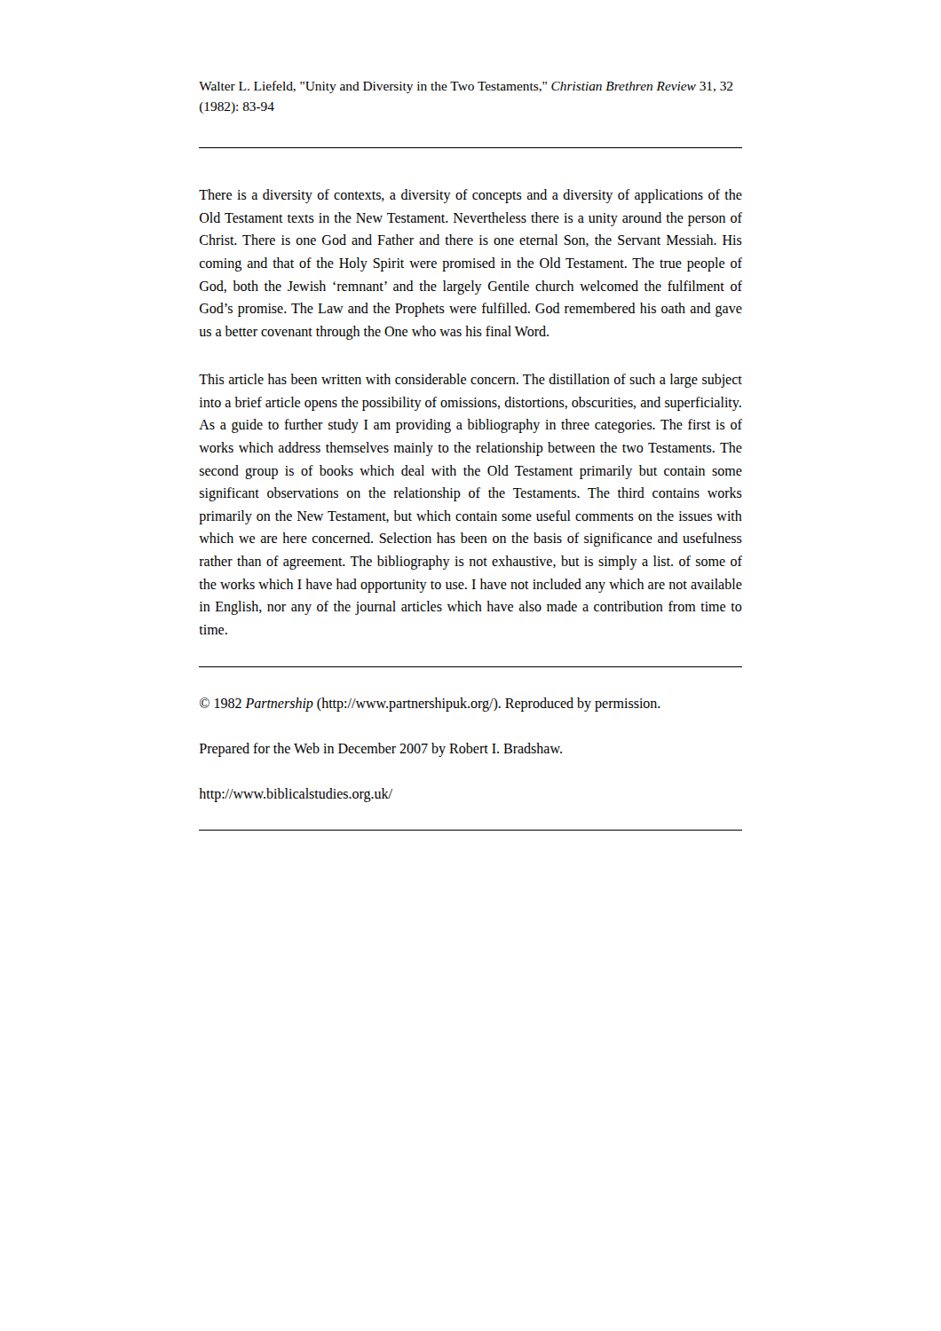Walter L. Liefeld, "Unity and Diversity in the Two Testaments," Christian Brethren Review 31, 32 (1982): 83-94
There is a diversity of contexts, a diversity of concepts and a diversity of applications of the Old Testament texts in the New Testament. Nevertheless there is a unity around the person of Christ. There is one God and Father and there is one eternal Son, the Servant Messiah. His coming and that of the Holy Spirit were promised in the Old Testament. The true people of God, both the Jewish ‘remnant’ and the largely Gentile church welcomed the fulfilment of God’s promise. The Law and the Prophets were fulfilled. God remembered his oath and gave us a better covenant through the One who was his final Word.
This article has been written with considerable concern. The distillation of such a large subject into a brief article opens the possibility of omissions, distortions, obscurities, and superficiality. As a guide to further study I am providing a bibliography in three categories. The first is of works which address themselves mainly to the relationship between the two Testaments. The second group is of books which deal with the Old Testament primarily but contain some significant observations on the relationship of the Testaments. The third contains works primarily on the New Testament, but which contain some useful comments on the issues with which we are here concerned. Selection has been on the basis of significance and usefulness rather than of agreement. The bibliography is not exhaustive, but is simply a list. of some of the works which I have had opportunity to use. I have not included any which are not available in English, nor any of the journal articles which have also made a contribution from time to time.
© 1982 Partnership (http://www.partnershipuk.org/). Reproduced by permission.
Prepared for the Web in December 2007 by Robert I. Bradshaw.
http://www.biblicalstudies.org.uk/